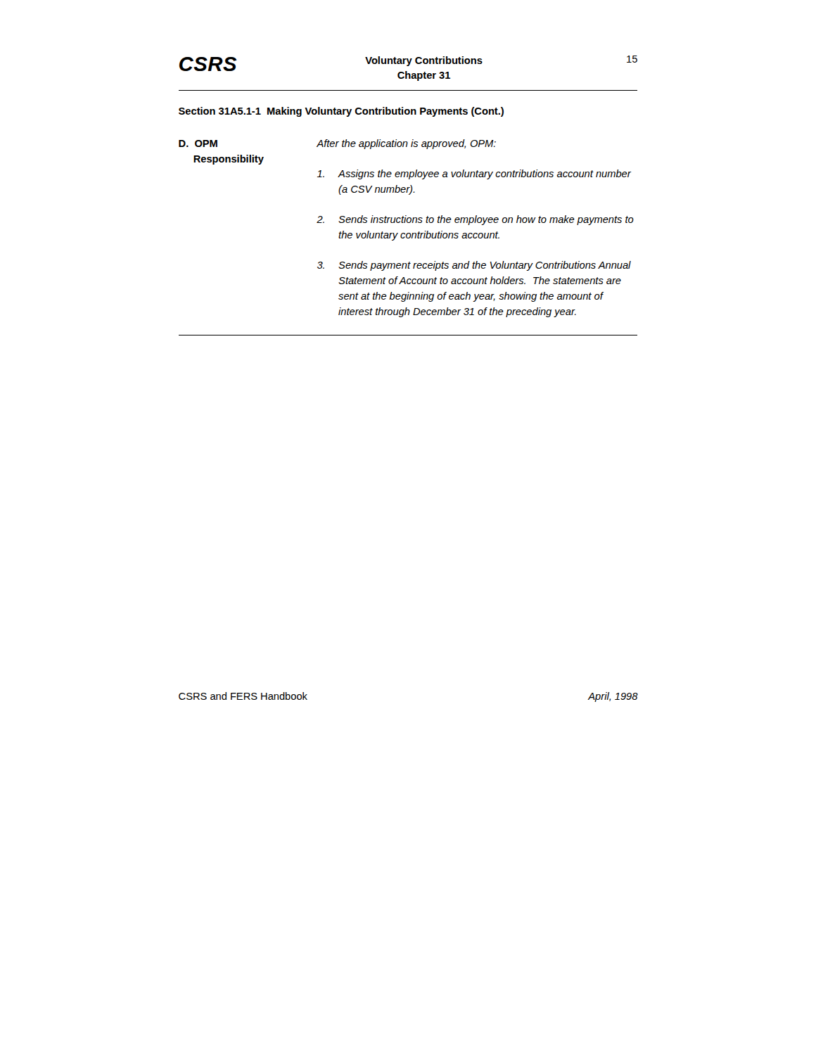CSRS
Voluntary Contributions
Chapter 31
15
Section 31A5.1-1 Making Voluntary Contribution Payments (Cont.)
| D. OPM Responsibility | After the application is approved, OPM: 1. Assigns the employee a voluntary contributions account number (a CSV number). 2. Sends instructions to the employee on how to make payments to the voluntary contributions account. 3. Sends payment receipts and the Voluntary Contributions Annual Statement of Account to account holders. The statements are sent at the beginning of each year, showing the amount of interest through December 31 of the preceding year. |
CSRS and FERS Handbook
April, 1998